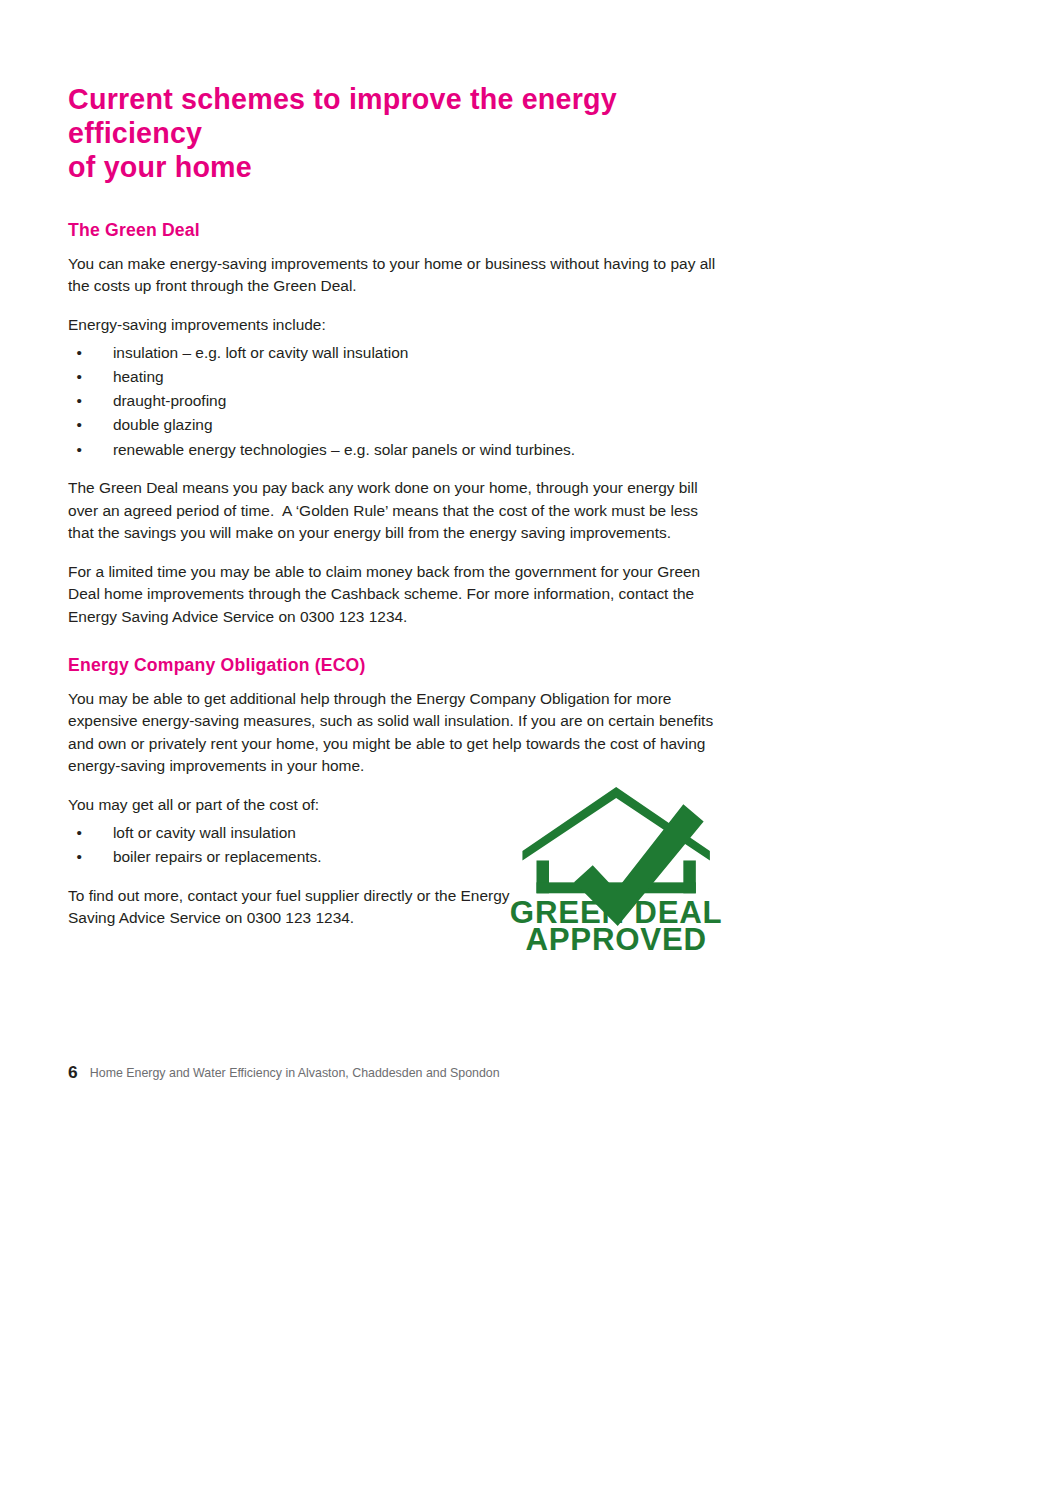Current schemes to improve the energy efficiency
of your home
The Green Deal
You can make energy-saving improvements to your home or business without having to pay all the costs up front through the Green Deal.
Energy-saving improvements include:
insulation – e.g. loft or cavity wall insulation
heating
draught-proofing
double glazing
renewable energy technologies – e.g. solar panels or wind turbines.
The Green Deal means you pay back any work done on your home, through your energy bill over an agreed period of time. A ‘Golden Rule’ means that the cost of the work must be less that the savings you will make on your energy bill from the energy saving improvements.
For a limited time you may be able to claim money back from the government for your Green Deal home improvements through the Cashback scheme. For more information, contact the Energy Saving Advice Service on 0300 123 1234.
Energy Company Obligation (ECO)
You may be able to get additional help through the Energy Company Obligation for more expensive energy-saving measures, such as solid wall insulation. If you are on certain benefits and own or privately rent your home, you might be able to get help towards the cost of having energy-saving improvements in your home.
You may get all or part of the cost of:
loft or cavity wall insulation
boiler repairs or replacements.
To find out more, contact your fuel supplier directly or the Energy Saving Advice Service on 0300 123 1234.
Green Deal Approved GREEN DEAL APPROVED
6 Home Energy and Water Efficiency in Alvaston, Chaddesden and Spondon